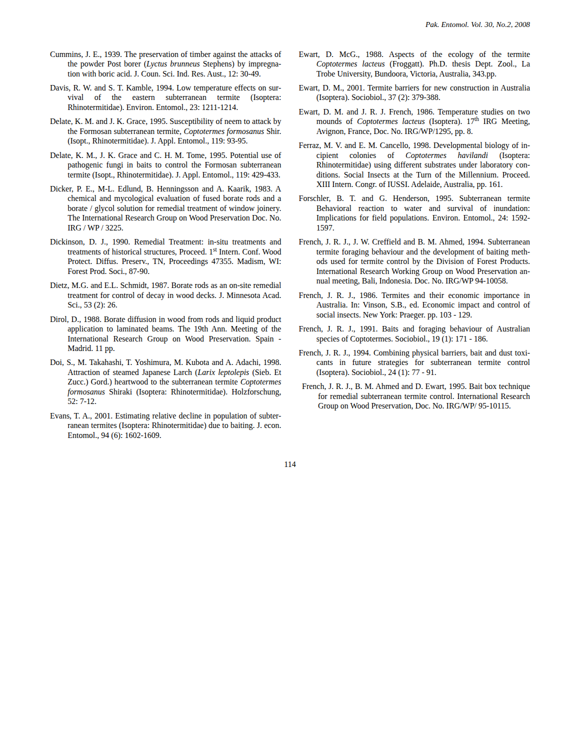Pak. Entomol. Vol. 30, No.2, 2008
Cummins, J. E., 1939. The preservation of timber against the attacks of the powder Post borer (Lyctus brunneus Stephens) by impregnation with boric acid. J. Coun. Sci. Ind. Res. Aust., 12: 30-49.
Davis, R. W. and S. T. Kamble, 1994. Low temperature effects on survival of the eastern subterranean termite (Isoptera: Rhinotermitidae). Environ. Entomol., 23: 1211-1214.
Delate, K. M. and J. K. Grace, 1995. Susceptibility of neem to attack by the Formosan subterranean termite, Coptotermes formosanus Shir. (Isopt., Rhinotermitidae). J. Appl. Entomol., 119: 93-95.
Delate, K. M., J. K. Grace and C. H. M. Tome, 1995. Potential use of pathogenic fungi in baits to control the Formosan subterranean termite (Isopt., Rhinotermitidae). J. Appl. Entomol., 119: 429-433.
Dicker, P. E., M-L. Edlund, B. Henningsson and A. Kaarik, 1983. A chemical and mycological evaluation of fused borate rods and a borate / glycol solution for remedial treatment of window joinery. The International Research Group on Wood Preservation Doc. No. IRG / WP / 3225.
Dickinson, D. J., 1990. Remedial Treatment: in-situ treatments and treatments of historical structures, Proceed. 1st Intern. Conf. Wood Protect. Diffus. Preserv., TN, Proceedings 47355. Madism, WI: Forest Prod. Soci., 87-90.
Dietz, M.G. and E.L. Schmidt, 1987. Borate rods as an on-site remedial treatment for control of decay in wood decks. J. Minnesota Acad. Sci., 53 (2): 26.
Dirol, D., 1988. Borate diffusion in wood from rods and liquid product application to laminated beams. The 19th Ann. Meeting of the International Research Group on Wood Preservation. Spain - Madrid. 11 pp.
Doi, S., M. Takahashi, T. Yoshimura, M. Kubota and A. Adachi, 1998. Attraction of steamed Japanese Larch (Larix leptolepis (Sieb. Et Zucc.) Gord.) heartwood to the subterranean termite Coptotermes formosanus Shiraki (Isoptera: Rhinotermitidae). Holzforschung, 52: 7-12.
Evans, T. A., 2001. Estimating relative decline in population of subterranean termites (Isoptera: Rhinotermitidae) due to baiting. J. econ. Entomol., 94 (6): 1602-1609.
Ewart, D. McG., 1988. Aspects of the ecology of the termite Coptotermes lacteus (Froggatt). Ph.D. thesis Dept. Zool., La Trobe University, Bundoora, Victoria, Australia, 343.pp.
Ewart, D. M., 2001. Termite barriers for new construction in Australia (Isoptera). Sociobiol., 37 (2): 379-388.
Ewart, D. M. and J. R. J. French, 1986. Temperature studies on two mounds of Coptotermes lacteus (Isoptera). 17th IRG Meeting, Avignon, France, Doc. No. IRG/WP/1295, pp. 8.
Ferraz, M. V. and E. M. Cancello, 1998. Developmental biology of incipient colonies of Coptotermes havilandi (Isoptera: Rhinotermitidae) using different substrates under laboratory conditions. Social Insects at the Turn of the Millennium. Proceed. XIII Intern. Congr. of IUSSI. Adelaide, Australia, pp. 161.
Forschler, B. T. and G. Henderson, 1995. Subterranean termite Behavioral reaction to water and survival of inundation: Implications for field populations. Environ. Entomol., 24: 1592-1597.
French, J. R. J., J. W. Creffield and B. M. Ahmed, 1994. Subterranean termite foraging behaviour and the development of baiting methods used for termite control by the Division of Forest Products. International Research Working Group on Wood Preservation annual meeting, Bali, Indonesia. Doc. No. IRG/WP 94-10058.
French, J. R. J., 1986. Termites and their economic importance in Australia. In: Vinson, S.B., ed. Economic impact and control of social insects. New York: Praeger. pp. 103 - 129.
French, J. R. J., 1991. Baits and foraging behaviour of Australian species of Coptotermes. Sociobiol., 19 (1): 171 - 186.
French, J. R. J., 1994. Combining physical barriers, bait and dust toxicants in future strategies for subterranean termite control (Isoptera). Sociobiol., 24 (1): 77 - 91.
French, J. R. J., B. M. Ahmed and D. Ewart, 1995. Bait box technique for remedial subterranean termite control. International Research Group on Wood Preservation, Doc. No. IRG/WP/ 95-10115.
114